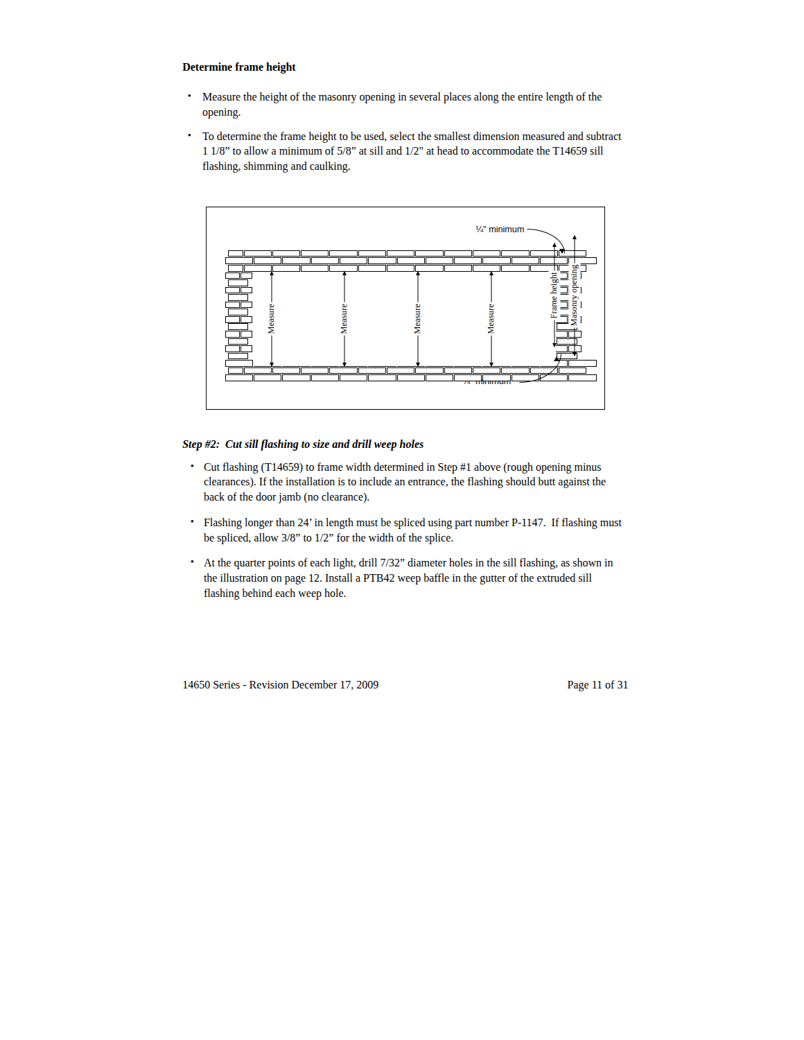Determine frame height
Measure the height of the masonry opening in several places along the entire length of the opening.
To determine the frame height to be used, select the smallest dimension measured and subtract 1 1/8” to allow a minimum of 5/8” at sill and 1/2" at head to accommodate the T14659 sill flashing, shimming and caulking.
¼" minimum
¼" minimum
Measure
Measure
Measure
Measure
Frame height
Masonry opening
Step #2: Cut sill flashing to size and drill weep holes
Cut flashing (T14659) to frame width determined in Step #1 above (rough opening minus clearances). If the installation is to include an entrance, the flashing should butt against the back of the door jamb (no clearance).
Flashing longer than 24’ in length must be spliced using part number P-1147. If flashing must be spliced, allow 3/8” to 1/2” for the width of the splice.
At the quarter points of each light, drill 7/32” diameter holes in the sill flashing, as shown in the illustration on page 12. Install a PTB42 weep baffle in the gutter of the extruded sill flashing behind each weep hole.
14650 Series - Revision December 17, 2009 Page 11 of 31